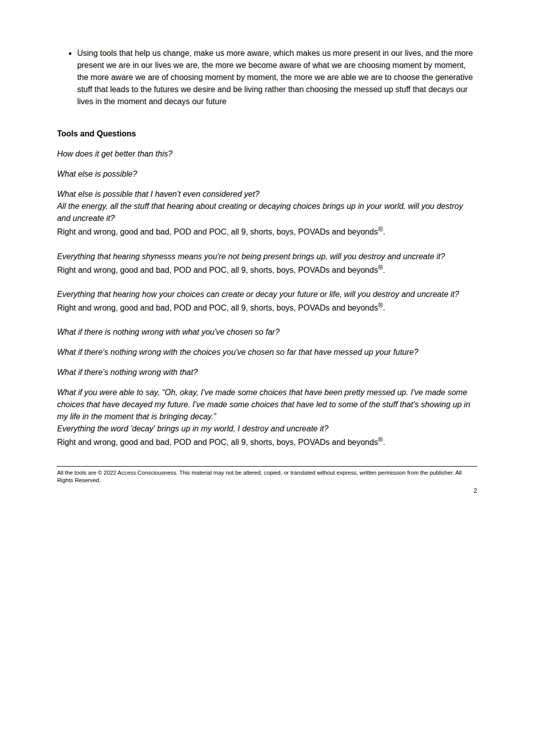Using tools that help us change, make us more aware, which makes us more present in our lives, and the more present we are in our lives we are, the more we become aware of what we are choosing moment by moment, the more aware we are of choosing moment by moment, the more we are able we are to choose the generative stuff that leads to the futures we desire and be living rather than choosing the messed up stuff that decays our lives in the moment and decays our future
Tools and Questions
How does it get better than this?
What else is possible?
What else is possible that I haven't even considered yet?
All the energy, all the stuff that hearing about creating or decaying choices brings up in your world, will you destroy and uncreate it?
Right and wrong, good and bad, POD and POC, all 9, shorts, boys, POVADs and beyonds®.
Everything that hearing shynesss means you're not being present brings up, will you destroy and uncreate it?
Right and wrong, good and bad, POD and POC, all 9, shorts, boys, POVADs and beyonds®.
Everything that hearing how your choices can create or decay your future or life, will you destroy and uncreate it?
Right and wrong, good and bad, POD and POC, all 9, shorts, boys, POVADs and beyonds®.
What if there is nothing wrong with what you've chosen so far?
What if there's nothing wrong with the choices you've chosen so far that have messed up your future?
What if there's nothing wrong with that?
What if you were able to say, “Oh, okay, I've made some choices that have been pretty messed up. I've made some choices that have decayed my future. I've made some choices that have led to some of the stuff that's showing up in my life in the moment that is bringing decay.”
Everything the word 'decay' brings up in my world, I destroy and uncreate it?
Right and wrong, good and bad, POD and POC, all 9, shorts, boys, POVADs and beyonds®.
All the tools are © 2022 Access Consciousness. This material may not be altered, copied, or translated without express, written permission from the publisher. All Rights Reserved.
2